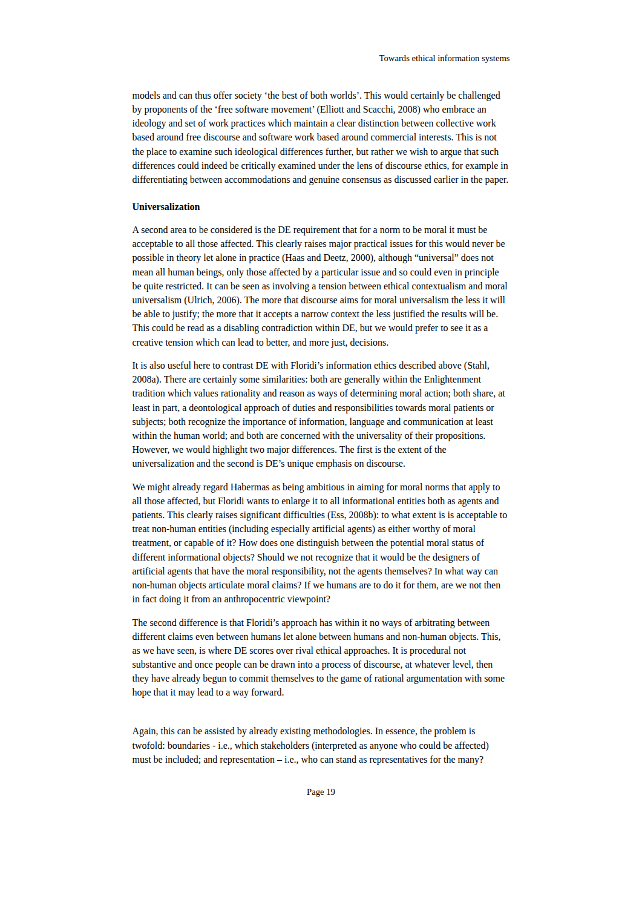Towards ethical information systems
models and can thus offer society ‘the best of both worlds’. This would certainly be challenged by proponents of the ‘free software movement’ (Elliott and Scacchi, 2008) who embrace an ideology and set of work practices which maintain a clear distinction between collective work based around free discourse and software work based around commercial interests. This is not the place to examine such ideological differences further, but rather we wish to argue that such differences could indeed be critically examined under the lens of discourse ethics, for example in differentiating between accommodations and genuine consensus as discussed earlier in the paper.
Universalization
A second area to be considered is the DE requirement that for a norm to be moral it must be acceptable to all those affected. This clearly raises major practical issues for this would never be possible in theory let alone in practice (Haas and Deetz, 2000), although “universal” does not mean all human beings, only those affected by a particular issue and so could even in principle be quite restricted. It can be seen as involving a tension between ethical contextualism and moral universalism (Ulrich, 2006). The more that discourse aims for moral universalism the less it will be able to justify; the more that it accepts a narrow context the less justified the results will be. This could be read as a disabling contradiction within DE, but we would prefer to see it as a creative tension which can lead to better, and more just, decisions.
It is also useful here to contrast DE with Floridi’s information ethics described above (Stahl, 2008a). There are certainly some similarities: both are generally within the Enlightenment tradition which values rationality and reason as ways of determining moral action; both share, at least in part, a deontological approach of duties and responsibilities towards moral patients or subjects; both recognize the importance of information, language and communication at least within the human world; and both are concerned with the universality of their propositions. However, we would highlight two major differences. The first is the extent of the universalization and the second is DE’s unique emphasis on discourse.
We might already regard Habermas as being ambitious in aiming for moral norms that apply to all those affected, but Floridi wants to enlarge it to all informational entities both as agents and patients. This clearly raises significant difficulties (Ess, 2008b): to what extent is is acceptable to treat non-human entities (including especially artificial agents) as either worthy of moral treatment, or capable of it? How does one distinguish between the potential moral status of different informational objects? Should we not recognize that it would be the designers of artificial agents that have the moral responsibility, not the agents themselves? In what way can non-human objects articulate moral claims? If we humans are to do it for them, are we not then in fact doing it from an anthropocentric viewpoint?
The second difference is that Floridi’s approach has within it no ways of arbitrating between different claims even between humans let alone between humans and non-human objects. This, as we have seen, is where DE scores over rival ethical approaches. It is procedural not substantive and once people can be drawn into a process of discourse, at whatever level, then they have already begun to commit themselves to the game of rational argumentation with some hope that it may lead to a way forward.
Again, this can be assisted by already existing methodologies. In essence, the problem is twofold: boundaries - i.e., which stakeholders (interpreted as anyone who could be affected) must be included; and representation – i.e., who can stand as representatives for the many?
Page 19